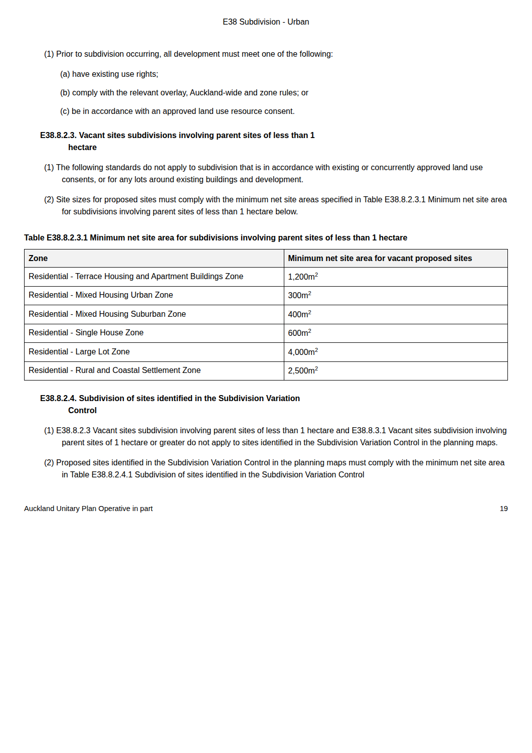E38 Subdivision - Urban
(1) Prior to subdivision occurring, all development must meet one of the following:
(a) have existing use rights;
(b) comply with the relevant overlay, Auckland-wide and zone rules; or
(c) be in accordance with an approved land use resource consent.
E38.8.2.3. Vacant sites subdivisions involving parent sites of less than 1hectare
(1) The following standards do not apply to subdivision that is in accordance with existing or concurrently approved land use consents, or for any lots around existing buildings and development.
(2) Site sizes for proposed sites must comply with the minimum net site areas specified in Table E38.8.2.3.1 Minimum net site area for subdivisions involving parent sites of less than 1 hectare below.
Table E38.8.2.3.1 Minimum net site area for subdivisions involving parent sites of less than 1 hectare
| Zone | Minimum net site area for vacant proposed sites |
| --- | --- |
| Residential - Terrace Housing and Apartment Buildings Zone | 1,200m 2 |
| Residential - Mixed Housing Urban Zone | 300m 2 |
| Residential - Mixed Housing Suburban Zone | 400m 2 |
| Residential - Single House Zone | 600m 2 |
| Residential - Large Lot Zone | 4,000m 2 |
| Residential - Rural and Coastal Settlement Zone | 2,500m 2 |
E38.8.2.4. Subdivision of sites identified in the Subdivision VariationControl
(1) E38.8.2.3 Vacant sites subdivision involving parent sites of less than 1 hectare and E38.8.3.1 Vacant sites subdivision involving parent sites of 1 hectare or greater do not apply to sites identified in the Subdivision Variation Control in the planning maps.
(2) Proposed sites identified in the Subdivision Variation Control in the planning maps must comply with the minimum net site area in Table E38.8.2.4.1 Subdivision of sites identified in the Subdivision Variation Control
Auckland Unitary Plan Operative in part 19